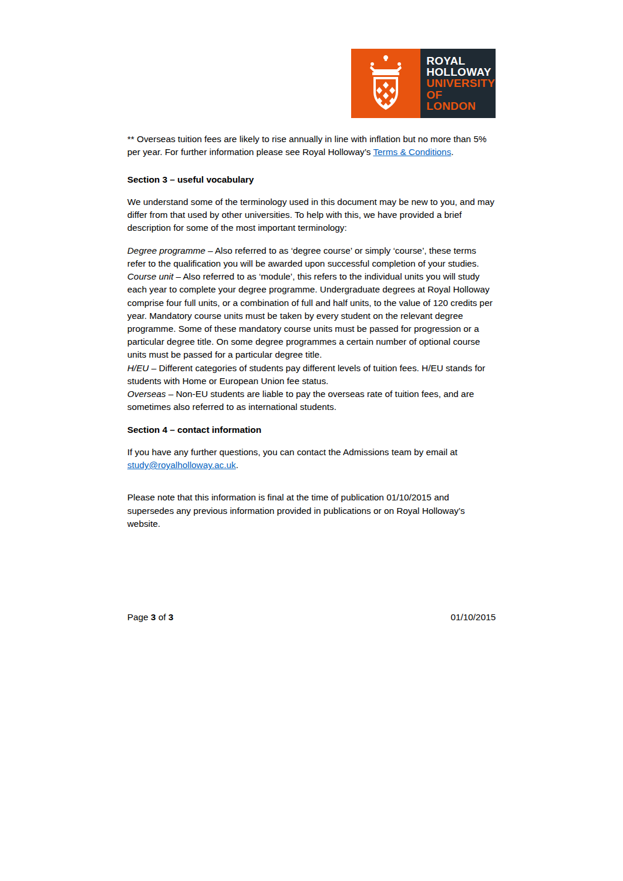Royal Holloway University of London
** Overseas tuition fees are likely to rise annually in line with inflation but no more than 5% per year. For further information please see Royal Holloway’s Terms & Conditions.
Section 3 – useful vocabulary
We understand some of the terminology used in this document may be new to you, and may differ from that used by other universities. To help with this, we have provided a brief description for some of the most important terminology:
Degree programme – Also referred to as ‘degree course’ or simply ‘course’, these terms refer to the qualification you will be awarded upon successful completion of your studies.
Course unit – Also referred to as ‘module’, this refers to the individual units you will study each year to complete your degree programme. Undergraduate degrees at Royal Holloway comprise four full units, or a combination of full and half units, to the value of 120 credits per year. Mandatory course units must be taken by every student on the relevant degree programme. Some of these mandatory course units must be passed for progression or a particular degree title. On some degree programmes a certain number of optional course units must be passed for a particular degree title.
H/EU – Different categories of students pay different levels of tuition fees. H/EU stands for students with Home or European Union fee status.
Overseas – Non-EU students are liable to pay the overseas rate of tuition fees, and are sometimes also referred to as international students.
Section 4 – contact information
If you have any further questions, you can contact the Admissions team by email at study@royalholloway.ac.uk.
Please note that this information is final at the time of publication 01/10/2015 and supersedes any previous information provided in publications or on Royal Holloway’s website.
Page 3 of 3
01/10/2015